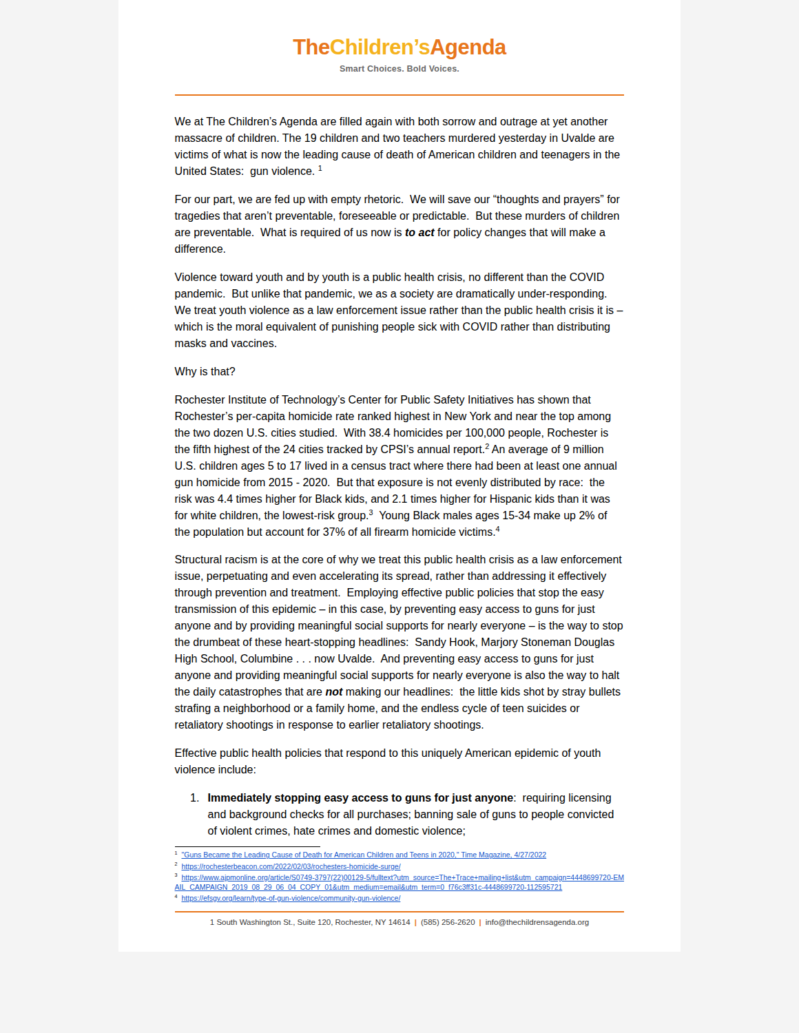The Children’s Agenda
Smart Choices. Bold Voices.
We at The Children’s Agenda are filled again with both sorrow and outrage at yet another massacre of children. The 19 children and two teachers murdered yesterday in Uvalde are victims of what is now the leading cause of death of American children and teenagers in the United States: gun violence. 1
For our part, we are fed up with empty rhetoric. We will save our “thoughts and prayers” for tragedies that aren’t preventable, foreseeable or predictable. But these murders of children are preventable. What is required of us now is to act for policy changes that will make a difference.
Violence toward youth and by youth is a public health crisis, no different than the COVID pandemic. But unlike that pandemic, we as a society are dramatically under-responding. We treat youth violence as a law enforcement issue rather than the public health crisis it is – which is the moral equivalent of punishing people sick with COVID rather than distributing masks and vaccines.
Why is that?
Rochester Institute of Technology’s Center for Public Safety Initiatives has shown that Rochester’s per-capita homicide rate ranked highest in New York and near the top among the two dozen U.S. cities studied. With 38.4 homicides per 100,000 people, Rochester is the fifth highest of the 24 cities tracked by CPSI’s annual report.2 An average of 9 million U.S. children ages 5 to 17 lived in a census tract where there had been at least one annual gun homicide from 2015 - 2020. But that exposure is not evenly distributed by race: the risk was 4.4 times higher for Black kids, and 2.1 times higher for Hispanic kids than it was for white children, the lowest-risk group.3 Young Black males ages 15-34 make up 2% of the population but account for 37% of all firearm homicide victims.4
Structural racism is at the core of why we treat this public health crisis as a law enforcement issue, perpetuating and even accelerating its spread, rather than addressing it effectively through prevention and treatment. Employing effective public policies that stop the easy transmission of this epidemic – in this case, by preventing easy access to guns for just anyone and by providing meaningful social supports for nearly everyone – is the way to stop the drumbeat of these heart-stopping headlines: Sandy Hook, Marjory Stoneman Douglas High School, Columbine . . . now Uvalde. And preventing easy access to guns for just anyone and providing meaningful social supports for nearly everyone is also the way to halt the daily catastrophes that are not making our headlines: the little kids shot by stray bullets strafing a neighborhood or a family home, and the endless cycle of teen suicides or retaliatory shootings in response to earlier retaliatory shootings.
Effective public health policies that respond to this uniquely American epidemic of youth violence include:
Immediately stopping easy access to guns for just anyone: requiring licensing and background checks for all purchases; banning sale of guns to people convicted of violent crimes, hate crimes and domestic violence;
1 "Guns Became the Leading Cause of Death for American Children and Teens in 2020," Time Magazine, 4/27/2022
2 https://rochesterbeacon.com/2022/02/03/rochesters-homicide-surge/
3 https://www.ajpmonline.org/article/S0749-3797(22)00129-5/fulltext?utm_source=The+Trace+mailing+list&utm_campaign=4448699720-EMAIL_CAMPAIGN_2019_08_29_06_04_COPY_01&utm_medium=email&utm_term=0_f76c3ff31c-4448699720-112595721
4 https://efsgv.org/learn/type-of-gun-violence/community-gun-violence/
1 South Washington St., Suite 120, Rochester, NY 14614|(585) 256-2620|info@thechildrensagenda.org